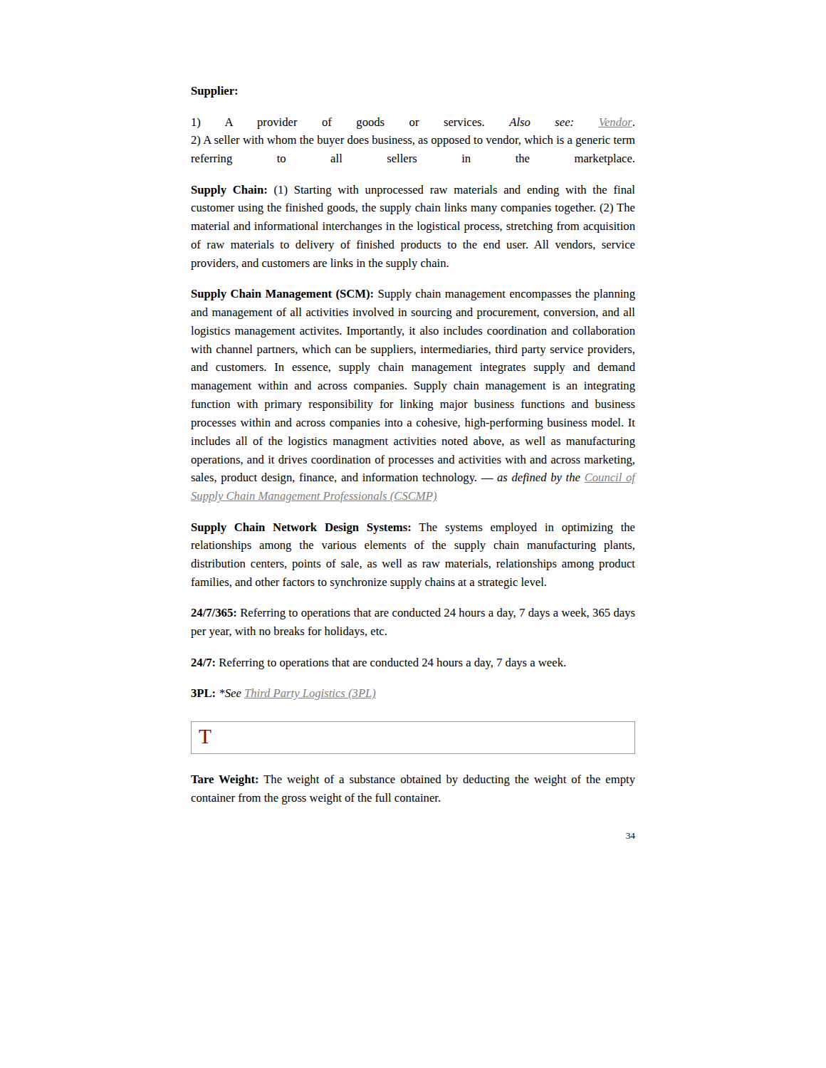Supplier:
1) A provider of goods or services. Also see: Vendor. 2) A seller with whom the buyer does business, as opposed to vendor, which is a generic term referring to all sellers in the marketplace.
Supply Chain: (1) Starting with unprocessed raw materials and ending with the final customer using the finished goods, the supply chain links many companies together. (2) The material and informational interchanges in the logistical process, stretching from acquisition of raw materials to delivery of finished products to the end user. All vendors, service providers, and customers are links in the supply chain.
Supply Chain Management (SCM): Supply chain management encompasses the planning and management of all activities involved in sourcing and procurement, conversion, and all logistics management activites. Importantly, it also includes coordination and collaboration with channel partners, which can be suppliers, intermediaries, third party service providers, and customers. In essence, supply chain management integrates supply and demand management within and across companies. Supply chain management is an integrating function with primary responsibility for linking major business functions and business processes within and across companies into a cohesive, high-performing business model. It includes all of the logistics managment activities noted above, as well as manufacturing operations, and it drives coordination of processes and activities with and across marketing, sales, product design, finance, and information technology. — as defined by the Council of Supply Chain Management Professionals (CSCMP)
Supply Chain Network Design Systems: The systems employed in optimizing the relationships among the various elements of the supply chain manufacturing plants, distribution centers, points of sale, as well as raw materials, relationships among product families, and other factors to synchronize supply chains at a strategic level.
24/7/365: Referring to operations that are conducted 24 hours a day, 7 days a week, 365 days per year, with no breaks for holidays, etc.
24/7: Referring to operations that are conducted 24 hours a day, 7 days a week.
3PL: *See Third Party Logistics (3PL)
T
Tare Weight: The weight of a substance obtained by deducting the weight of the empty container from the gross weight of the full container.
34